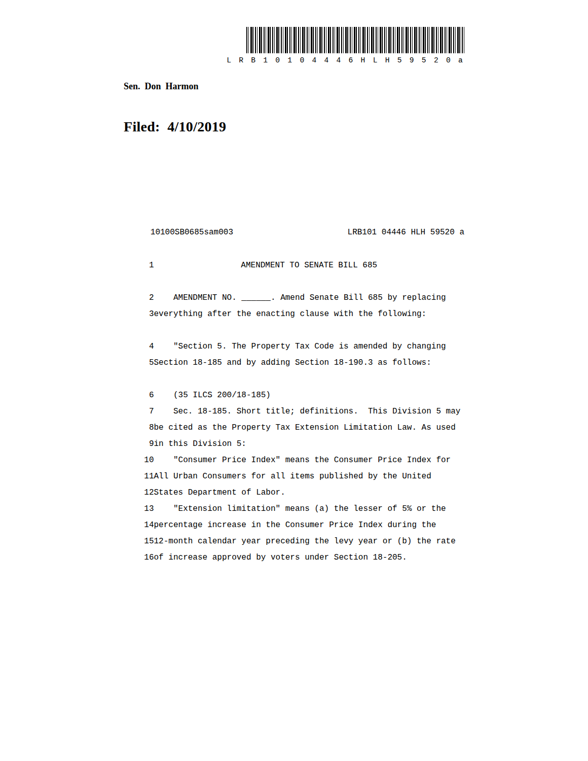L R B 1 0 1 0 4 4 4 6 H L H 5 9 5 2 0 a
Sen. Don Harmon
Filed: 4/10/2019
10100SB0685sam003 LRB101 04446 HLH 59520 a
| 1 | AMENDMENT TO SENATE BILL 685 |
| 2 | AMENDMENT NO. ______. Amend Senate Bill 685 by replacing |
| 3 | everything after the enacting clause with the following: |
| 4 | "Section 5. The Property Tax Code is amended by changing |
| 5 | Section 18-185 and by adding Section 18-190.3 as follows: |
| 6 | (35 ILCS 200/18-185) |
| 7 | Sec. 18-185. Short title; definitions. This Division 5 may |
| 8 | be cited as the Property Tax Extension Limitation Law. As used |
| 9 | in this Division 5: |
| 10 | "Consumer Price Index" means the Consumer Price Index for |
| 11 | All Urban Consumers for all items published by the United |
| 12 | States Department of Labor. |
| 13 | "Extension limitation" means (a) the lesser of 5% or the |
| 14 | percentage increase in the Consumer Price Index during the |
| 15 | 12-month calendar year preceding the levy year or (b) the rate |
| 16 | of increase approved by voters under Section 18-205. |